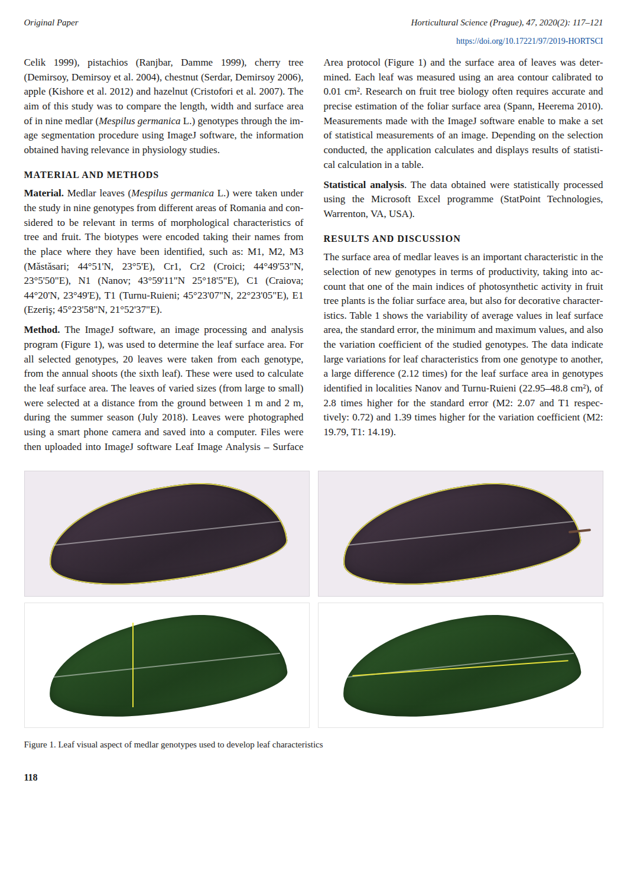Original Paper
Horticultural Science (Prague), 47, 2020(2): 117–121
https://doi.org/10.17221/97/2019-HORTSCI
Celik 1999), pistachios (Ranjbar, Damme 1999), cherry tree (Demirsoy, Demirsoy et al. 2004), chestnut (Serdar, Demirsoy 2006), apple (Kishore et al. 2012) and hazelnut (Cristofori et al. 2007). The aim of this study was to compare the length, width and surface area of in nine medlar (Mespilus germanica L.) genotypes through the image segmentation procedure using ImageJ software, the information obtained having relevance in physiology studies.
Material and methods
Material. Medlar leaves (Mespilus germanica L.) were taken under the study in nine genotypes from different areas of Romania and considered to be relevant in terms of morphological characteristics of tree and fruit. The biotypes were encoded taking their names from the place where they have been identified, such as: M1, M2, M3 (Măstăsari; 44°51'N, 23°5'E), Cr1, Cr2 (Croici; 44°49'53"N, 23°5'50"E), N1 (Nanov; 43°59'11"N 25°18'5"E), C1 (Craiova; 44°20'N, 23°49'E), T1 (Turnu-Ruieni; 45°23'07"N, 22°23'05"E), E1 (Ezeriş; 45°23'58"N, 21°52'37"E).
Method. The ImageJ software, an image processing and analysis program (Figure 1), was used to determine the leaf surface area. For all selected genotypes, 20 leaves were taken from each genotype, from the annual shoots (the sixth leaf). These were used to calculate the leaf surface area. The leaves of varied sizes (from large to small) were selected at a distance from the ground between 1 m and 2 m, during the summer season (July 2018). Leaves were photographed using a smart phone camera and saved into a computer. Files were then uploaded into ImageJ software Leaf Image Analysis – Surface Area protocol (Figure 1) and the surface area of leaves was determined. Each leaf was measured using an area contour calibrated to 0.01 cm². Research on fruit tree biology often requires accurate and precise estimation of the foliar surface area (Spann, Heerema 2010). Measurements made with the ImageJ software enable to make a set of statistical measurements of an image. Depending on the selection conducted, the application calculates and displays results of statistical calculation in a table.
Statistical analysis. The data obtained were statistically processed using the Microsoft Excel programme (StatPoint Technologies, Warrenton, VA, USA).
Results and discussion
The surface area of medlar leaves is an important characteristic in the selection of new genotypes in terms of productivity, taking into account that one of the main indices of photosynthetic activity in fruit tree plants is the foliar surface area, but also for decorative characteristics. Table 1 shows the variability of average values in leaf surface area, the standard error, the minimum and maximum values, and also the variation coefficient of the studied genotypes. The data indicate large variations for leaf characteristics from one genotype to another, a large difference (2.12 times) for the leaf surface area in genotypes identified in localities Nanov and Turnu-Ruieni (22.95–48.8 cm²), of 2.8 times higher for the standard error (M2: 2.07 and T1 respectively: 0.72) and 1.39 times higher for the variation coefficient (M2: 19.79, T1: 14.19).
Figure 1. Leaf visual aspect of medlar genotypes used to develop leaf characteristics
118